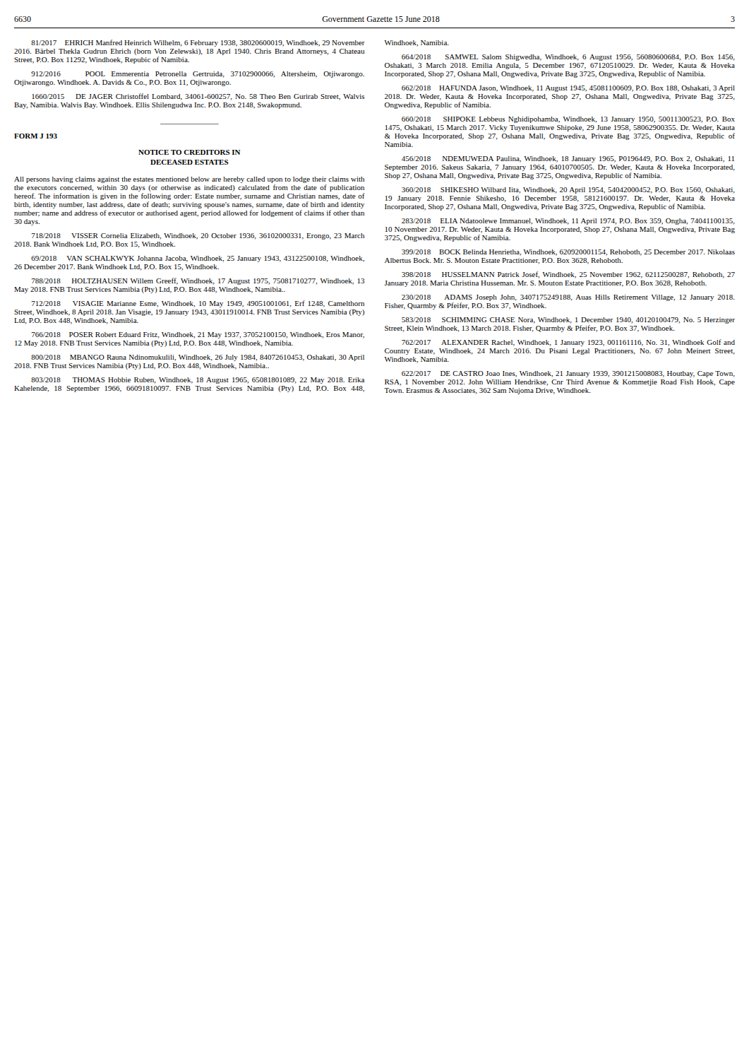6630 Government Gazette 15 June 2018 3
81/2017 EHRICH Manfred Heinrich Wilhelm, 6 February 1938, 38020600019, Windhoek, 29 November 2016. Bärbel Thekla Gudrun Ehrich (born Von Zelewski), 18 Aprl 1940. Chris Brand Attorneys, 4 Chateau Street, P.O. Box 11292, Windhoek, Repubic of Namibia.
912/2016 POOL Emmerentia Petronella Gertruida, 37102900066, Altersheim, Otjiwarongo. Otjiwarongo. Windhoek. A. Davids & Co., P.O. Box 11, Otjiwarongo.
1660/2015 DE JAGER Christoffel Lombard, 34061-600257, No. 58 Theo Ben Gurirab Street, Walvis Bay, Namibia. Walvis Bay. Windhoek. Ellis Shilengudwa Inc. P.O. Box 2148, Swakopmund.
_______________
FORM J 193
Notice to Creditors in
Deceased Estates
All persons having claims against the estates mentioned below are hereby called upon to lodge their claims with the executors concerned, within 30 days (or otherwise as indicated) calculated from the date of publication hereof. The information is given in the following order: Estate number, surname and Christian names, date of birth, identity number, last address, date of death; surviving spouse's names, surname, date of birth and identity number; name and address of executor or authorised agent, period allowed for lodgement of claims if other than 30 days.
718/2018 VISSER Cornelia Elizabeth, Windhoek, 20 October 1936, 36102000331, Erongo, 23 March 2018. Bank Windhoek Ltd, P.O. Box 15, Windhoek.
69/2018 VAN SCHALKWYK Johanna Jacoba, Windhoek, 25 January 1943, 43122500108, Windhoek, 26 December 2017. Bank Windhoek Ltd, P.O. Box 15, Windhoek.
788/2018 HOLTZHAUSEN Willem Greeff, Windhoek, 17 August 1975, 75081710277, Windhoek, 13 May 2018. FNB Trust Services Namibia (Pty) Ltd, P.O. Box 448, Windhoek, Namibia..
712/2018 VISAGIE Marianne Esme, Windhoek, 10 May 1949, 49051001061, Erf 1248, Camelthorn Street, Windhoek, 8 April 2018. Jan Visagie, 19 January 1943, 43011910014. FNB Trust Services Namibia (Pty) Ltd, P.O. Box 448, Windhoek, Namibia.
766/2018 POSER Robert Eduard Fritz, Windhoek, 21 May 1937, 37052100150, Windhoek, Eros Manor, 12 May 2018. FNB Trust Services Namibia (Pty) Ltd, P.O. Box 448, Windhoek, Namibia.
800/2018 MBANGO Rauna Ndinomukulili, Windhoek, 26 July 1984, 84072610453, Oshakati, 30 April 2018. FNB Trust Services Namibia (Pty) Ltd, P.O. Box 448, Windhoek, Namibia..
803/2018 THOMAS Hobbie Ruben, Windhoek, 18 August 1965, 65081801089, 22 May 2018. Erika Kahelende, 18 September 1966, 66091810097. FNB Trust Services Namibia (Pty) Ltd, P.O. Box 448, Windhoek, Namibia.
664/2018 SAMWEL Salom Shigwedha, Windhoek, 6 August 1956, 56080600684, P.O. Box 1456, Oshakati, 3 March 2018. Emilia Angula, 5 December 1967, 67120510029. Dr. Weder, Kauta & Hoveka Incorporated, Shop 27, Oshana Mall, Ongwediva, Private Bag 3725, Ongwediva, Republic of Namibia.
662/2018 HAFUNDA Jason, Windhoek, 11 August 1945, 45081100609, P.O. Box 188, Oshakati, 3 April 2018. Dr. Weder, Kauta & Hoveka Incorporated, Shop 27, Oshana Mall, Ongwediva, Private Bag 3725, Ongwediva, Republic of Namibia.
660/2018 SHIPOKE Lebbeus Nghidipohamba, Windhoek, 13 January 1950, 50011300523, P.O. Box 1475, Oshakati, 15 March 2017. Vicky Tuyenikumwe Shipoke, 29 June 1958, 58062900355. Dr. Weder, Kauta & Hoveka Incorporated, Shop 27, Oshana Mall, Ongwediva, Private Bag 3725, Ongwediva, Republic of Namibia.
456/2018 NDEMUWEDA Paulina, Windhoek, 18 January 1965, P0196449, P.O. Box 2, Oshakati, 11 September 2016. Sakeus Sakaria, 7 January 1964, 64010700505. Dr. Weder, Kauta & Hoveka Incorporated, Shop 27, Oshana Mall, Ongwediva, Private Bag 3725, Ongwediva, Republic of Namibia.
360/2018 SHIKESHO Wilbard Iita, Windhoek, 20 April 1954, 54042000452, P.O. Box 1560, Oshakati, 19 January 2018. Fennie Shikesho, 16 December 1958, 58121600197. Dr. Weder, Kauta & Hoveka Incorporated, Shop 27, Oshana Mall, Ongwediva, Private Bag 3725, Ongwediva, Republic of Namibia.
283/2018 ELIA Ndatoolewe Immanuel, Windhoek, 11 April 1974, P.O. Box 359, Ongha, 74041100135, 10 November 2017. Dr. Weder, Kauta & Hoveka Incorporated, Shop 27, Oshana Mall, Ongwediva, Private Bag 3725, Ongwediva, Republic of Namibia.
399/2018 BOCK Belinda Henrietha, Windhoek, 620920001154, Rehoboth, 25 December 2017. Nikolaas Albertus Bock. Mr. S. Mouton Estate Practitioner, P.O. Box 3628, Rehoboth.
398/2018 HUSSELMANN Patrick Josef, Windhoek, 25 November 1962, 62112500287, Rehoboth, 27 January 2018. Maria Christina Husseman. Mr. S. Mouton Estate Practitioner, P.O. Box 3628, Rehoboth.
230/2018 ADAMS Joseph John, 3407175249188, Auas Hills Retirement Village, 12 January 2018. Fisher, Quarmby & Pfeifer, P.O. Box 37, Windhoek.
583/2018 SCHIMMING CHASE Nora, Windhoek, 1 December 1940, 40120100479, No. 5 Herzinger Street, Klein Windhoek, 13 March 2018. Fisher, Quarmby & Pfeifer, P.O. Box 37, Windhoek.
762/2017 ALEXANDER Rachel, Windhoek, 1 January 1923, 001161116, No. 31, Windhoek Golf and Country Estate, Windhoek, 24 March 2016. Du Pisani Legal Practitioners, No. 67 John Meinert Street, Windhoek, Namibia.
622/2017 DE CASTRO Joao Ines, Windhoek, 21 January 1939, 3901215008083, Houtbay, Cape Town, RSA, 1 November 2012. John William Hendrikse, Cnr Third Avenue & Kommetjie Road Fish Hook, Cape Town. Erasmus & Associates, 362 Sam Nujoma Drive, Windhoek.